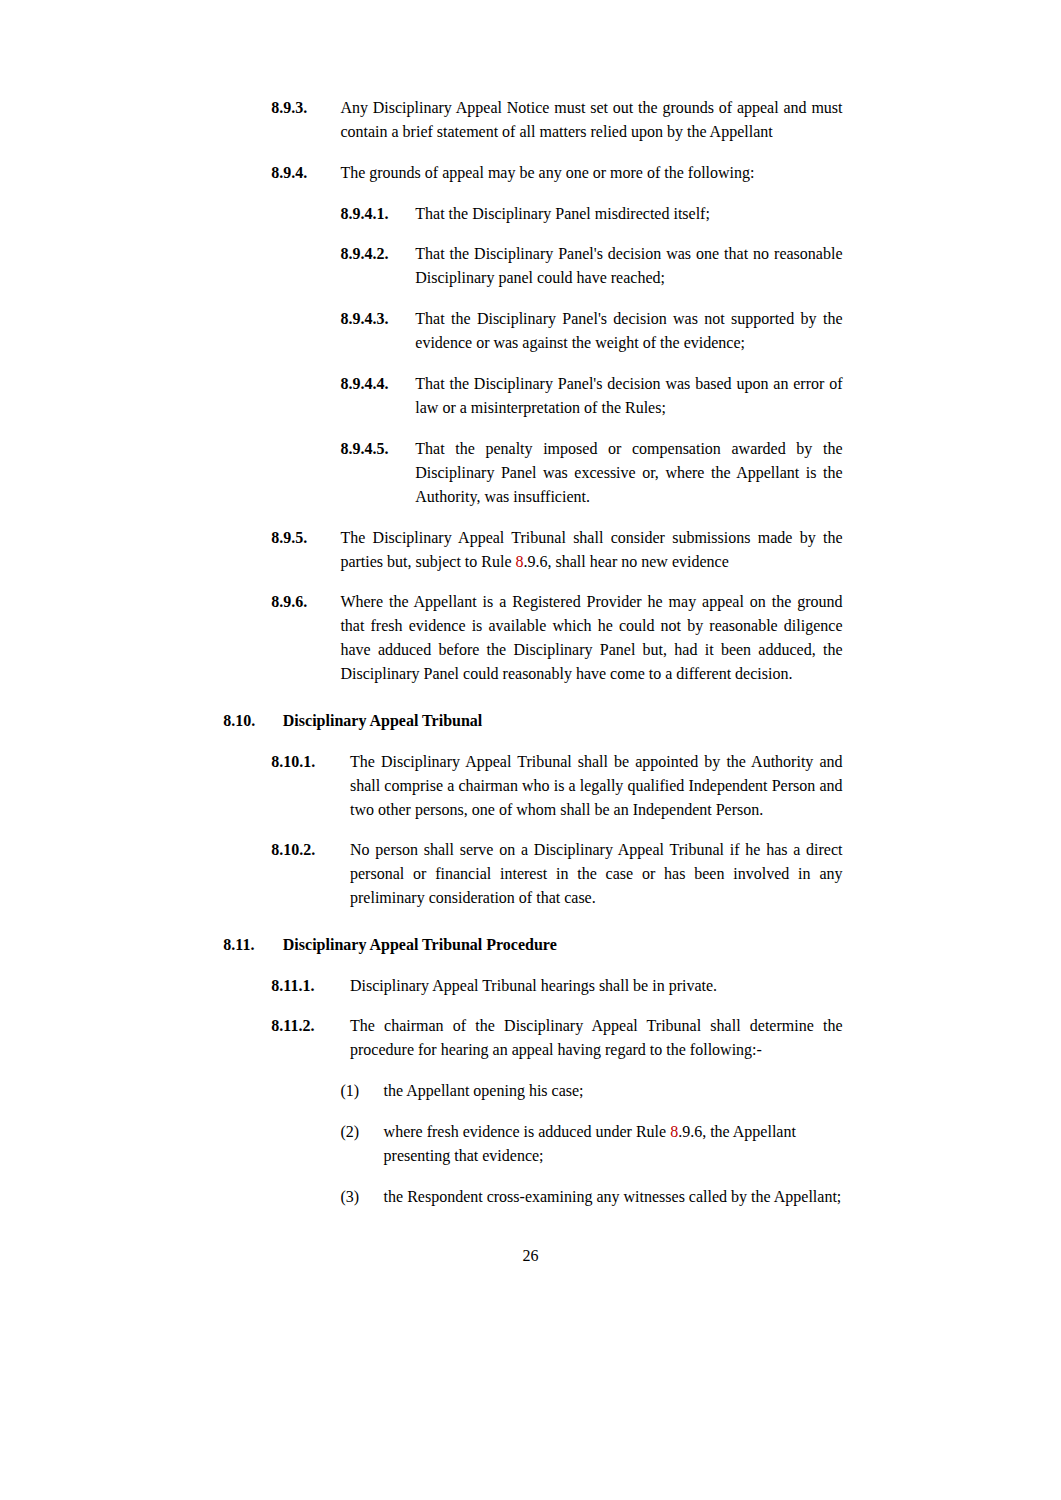8.9.3.
Any Disciplinary Appeal Notice must set out the grounds of appeal and must contain a brief statement of all matters relied upon by the Appellant
8.9.4.
The grounds of appeal may be any one or more of the following:
8.9.4.1.
That the Disciplinary Panel misdirected itself;
8.9.4.2.
That the Disciplinary Panel's decision was one that no reasonable Disciplinary panel could have reached;
8.9.4.3.
That the Disciplinary Panel's decision was not supported by the evidence or was against the weight of the evidence;
8.9.4.4.
That the Disciplinary Panel's decision was based upon an error of law or a misinterpretation of the Rules;
8.9.4.5.
That the penalty imposed or compensation awarded by the Disciplinary Panel was excessive or, where the Appellant is the Authority, was insufficient.
8.9.5.
The Disciplinary Appeal Tribunal shall consider submissions made by the parties but, subject to Rule 8.9.6, shall hear no new evidence
8.9.6.
Where the Appellant is a Registered Provider he may appeal on the ground that fresh evidence is available which he could not by reasonable diligence have adduced before the Disciplinary Panel but, had it been adduced, the Disciplinary Panel could reasonably have come to a different decision.
8.10.
Disciplinary Appeal Tribunal
8.10.1.
The Disciplinary Appeal Tribunal shall be appointed by the Authority and shall comprise a chairman who is a legally qualified Independent Person and two other persons, one of whom shall be an Independent Person.
8.10.2.
No person shall serve on a Disciplinary Appeal Tribunal if he has a direct personal or financial interest in the case or has been involved in any preliminary consideration of that case.
8.11.
Disciplinary Appeal Tribunal Procedure
8.11.1.
Disciplinary Appeal Tribunal hearings shall be in private.
8.11.2.
The chairman of the Disciplinary Appeal Tribunal shall determine the procedure for hearing an appeal having regard to the following:-
(1)
the Appellant opening his case;
(2)
where fresh evidence is adduced under Rule 8.9.6, the Appellant presenting that evidence;
(3)
the Respondent cross-examining any witnesses called by the Appellant;
26